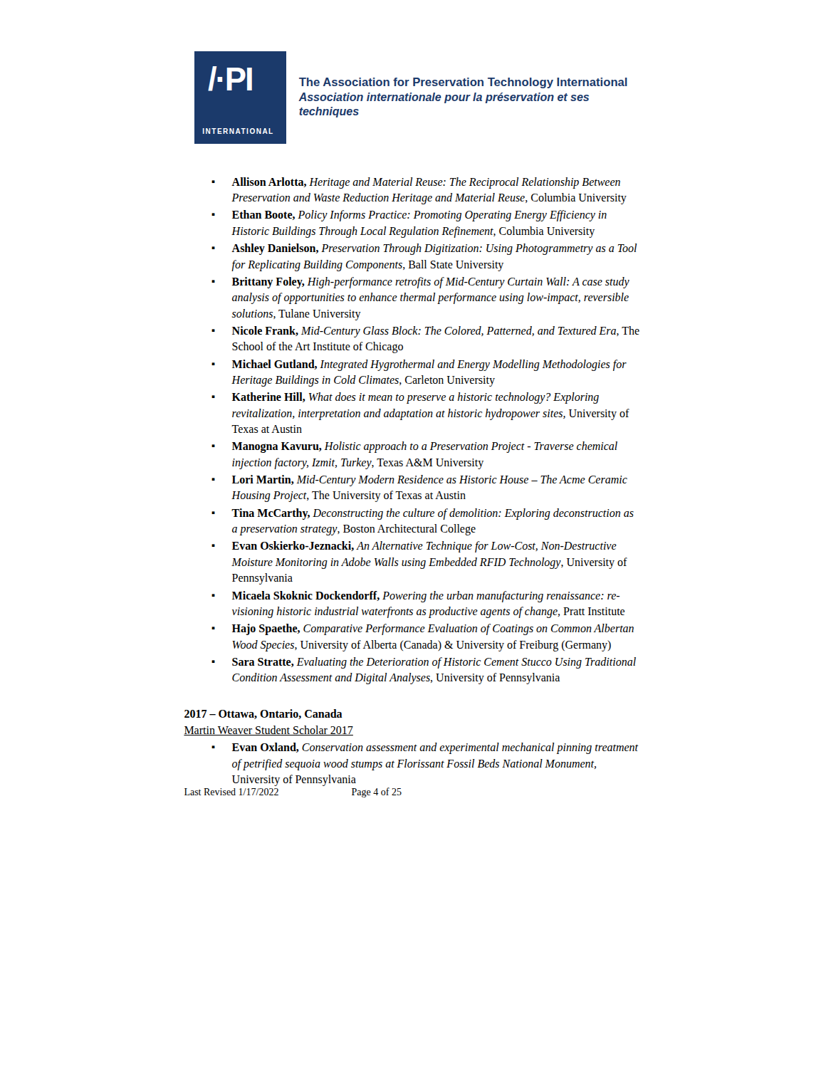/·PI
INTERNATIONAL
The Association for Preservation Technology International
Association internationale pour la préservation et ses techniques
Allison Arlotta, Heritage and Material Reuse: The Reciprocal Relationship Between Preservation and Waste Reduction Heritage and Material Reuse, Columbia University
Ethan Boote, Policy Informs Practice: Promoting Operating Energy Efficiency in Historic Buildings Through Local Regulation Refinement, Columbia University
Ashley Danielson, Preservation Through Digitization: Using Photogrammetry as a Tool for Replicating Building Components, Ball State University
Brittany Foley, High-performance retrofits of Mid-Century Curtain Wall: A case study analysis of opportunities to enhance thermal performance using low-impact, reversible solutions, Tulane University
Nicole Frank, Mid-Century Glass Block: The Colored, Patterned, and Textured Era, The School of the Art Institute of Chicago
Michael Gutland, Integrated Hygrothermal and Energy Modelling Methodologies for Heritage Buildings in Cold Climates, Carleton University
Katherine Hill, What does it mean to preserve a historic technology? Exploring revitalization, interpretation and adaptation at historic hydropower sites, University of Texas at Austin
Manogna Kavuru, Holistic approach to a Preservation Project - Traverse chemical injection factory, Izmit, Turkey, Texas A&M University
Lori Martin, Mid-Century Modern Residence as Historic House – The Acme Ceramic Housing Project, The University of Texas at Austin
Tina McCarthy, Deconstructing the culture of demolition: Exploring deconstruction as a preservation strategy, Boston Architectural College
Evan Oskierko-Jeznacki, An Alternative Technique for Low-Cost, Non-Destructive Moisture Monitoring in Adobe Walls using Embedded RFID Technology, University of Pennsylvania
Micaela Skoknic Dockendorff, Powering the urban manufacturing renaissance: re-visioning historic industrial waterfronts as productive agents of change, Pratt Institute
Hajo Spaethe, Comparative Performance Evaluation of Coatings on Common Albertan Wood Species, University of Alberta (Canada) & University of Freiburg (Germany)
Sara Stratte, Evaluating the Deterioration of Historic Cement Stucco Using Traditional Condition Assessment and Digital Analyses, University of Pennsylvania
2017 – Ottawa, Ontario, Canada
Martin Weaver Student Scholar 2017
Evan Oxland, Conservation assessment and experimental mechanical pinning treatment of petrified sequoia wood stumps at Florissant Fossil Beds National Monument, University of Pennsylvania
Last Revised 1/17/2022
Page 4 of 25